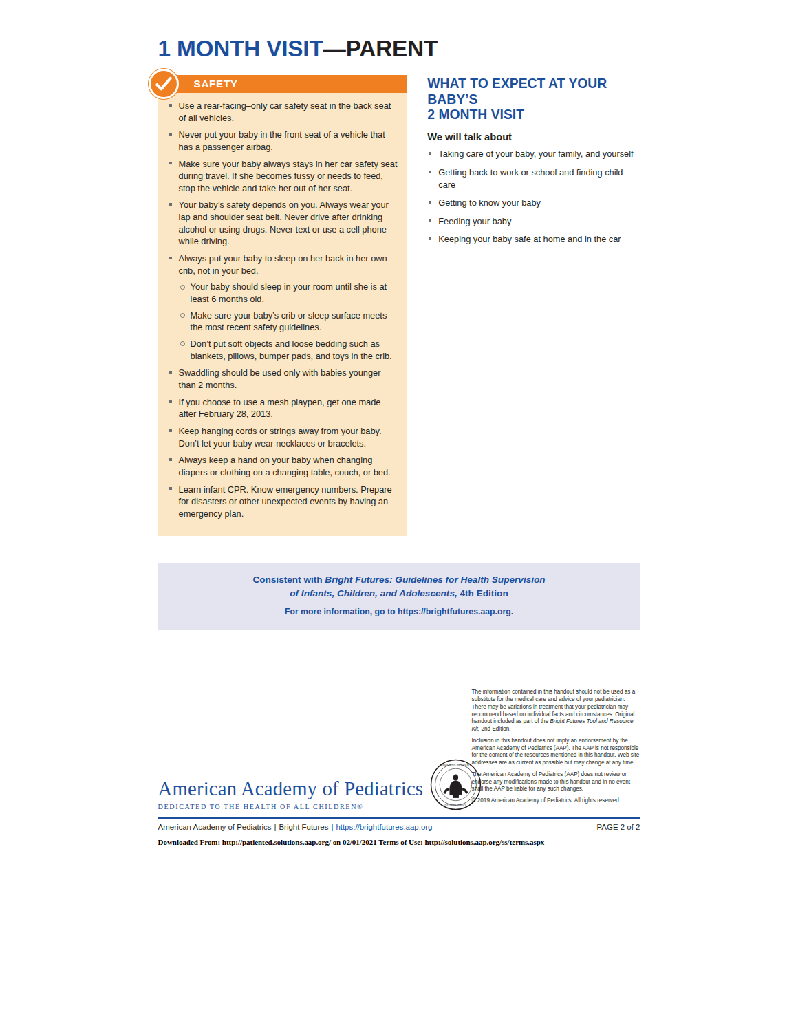1 MONTH VISIT—PARENT
SAFETY
Use a rear-facing–only car safety seat in the back seat of all vehicles.
Never put your baby in the front seat of a vehicle that has a passenger airbag.
Make sure your baby always stays in her car safety seat during travel. If she becomes fussy or needs to feed, stop the vehicle and take her out of her seat.
Your baby’s safety depends on you. Always wear your lap and shoulder seat belt. Never drive after drinking alcohol or using drugs. Never text or use a cell phone while driving.
Always put your baby to sleep on her back in her own crib, not in your bed.
Your baby should sleep in your room until she is at least 6 months old.
Make sure your baby’s crib or sleep surface meets the most recent safety guidelines.
Don’t put soft objects and loose bedding such as blankets, pillows, bumper pads, and toys in the crib.
Swaddling should be used only with babies younger than 2 months.
If you choose to use a mesh playpen, get one made after February 28, 2013.
Keep hanging cords or strings away from your baby. Don’t let your baby wear necklaces or bracelets.
Always keep a hand on your baby when changing diapers or clothing on a changing table, couch, or bed.
Learn infant CPR. Know emergency numbers. Prepare for disasters or other unexpected events by having an emergency plan.
WHAT TO EXPECT AT YOUR BABY’S
2 MONTH VISIT
We will talk about
Taking care of your baby, your family, and yourself
Getting back to work or school and finding child care
Getting to know your baby
Feeding your baby
Keeping your baby safe at home and in the car
Consistent with Bright Futures: Guidelines for Health Supervision
of Infants, Children, and Adolescents, 4th Edition
For more information, go to https://brightfutures.aap.org.
American Academy of Pediatrics
DEDICATED TO THE HEALTH OF ALL CHILDREN®
AMERICAN ACADEMY OF PEDIATRICS
The information contained in this handout should not be used as a substitute for the medical care and advice of your pediatrician. There may be variations in treatment that your pediatrician may recommend based on individual facts and circumstances. Original handout included as part of the Bright Futures Tool and Resource Kit, 2nd Edition.
Inclusion in this handout does not imply an endorsement by the American Academy of Pediatrics (AAP). The AAP is not responsible for the content of the resources mentioned in this handout. Web site addresses are as current as possible but may change at any time.
The American Academy of Pediatrics (AAP) does not review or endorse any modifications made to this handout and in no event shall the AAP be liable for any such changes.
© 2019 American Academy of Pediatrics. All rights reserved.
American Academy of Pediatrics|Bright Futures|https://brightfutures.aap.org
PAGE 2 of 2
Downloaded From: http://patiented.solutions.aap.org/ on 02/01/2021 Terms of Use: http://solutions.aap.org/ss/terms.aspx